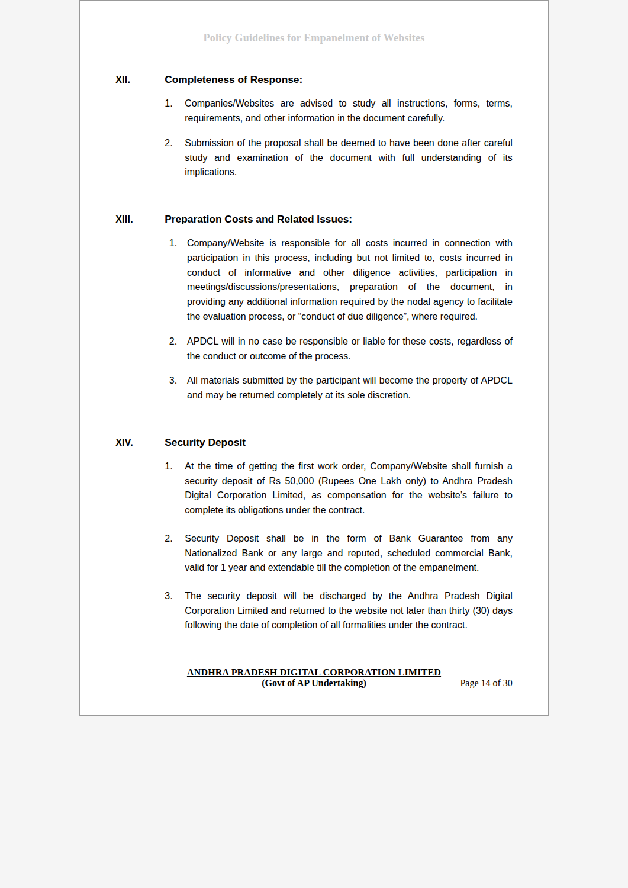Policy Guidelines for Empanelment of Websites
XII. Completeness of Response:
Companies/Websites are advised to study all instructions, forms, terms, requirements, and other information in the document carefully.
Submission of the proposal shall be deemed to have been done after careful study and examination of the document with full understanding of its implications.
XIII. Preparation Costs and Related Issues:
Company/Website is responsible for all costs incurred in connection with participation in this process, including but not limited to, costs incurred in conduct of informative and other diligence activities, participation in meetings/discussions/presentations, preparation of the document, in providing any additional information required by the nodal agency to facilitate the evaluation process, or “conduct of due diligence”, where required.
APDCL will in no case be responsible or liable for these costs, regardless of the conduct or outcome of the process.
All materials submitted by the participant will become the property of APDCL and may be returned completely at its sole discretion.
XIV. Security Deposit
At the time of getting the first work order, Company/Website shall furnish a security deposit of Rs 50,000 (Rupees One Lakh only) to Andhra Pradesh Digital Corporation Limited, as compensation for the website’s failure to complete its obligations under the contract.
Security Deposit shall be in the form of Bank Guarantee from any Nationalized Bank or any large and reputed, scheduled commercial Bank, valid for 1 year and extendable till the completion of the empanelment.
The security deposit will be discharged by the Andhra Pradesh Digital Corporation Limited and returned to the website not later than thirty (30) days following the date of completion of all formalities under the contract.
ANDHRA PRADESH DIGITAL CORPORATION LIMITED
(Govt of AP Undertaking)
Page 14 of 30